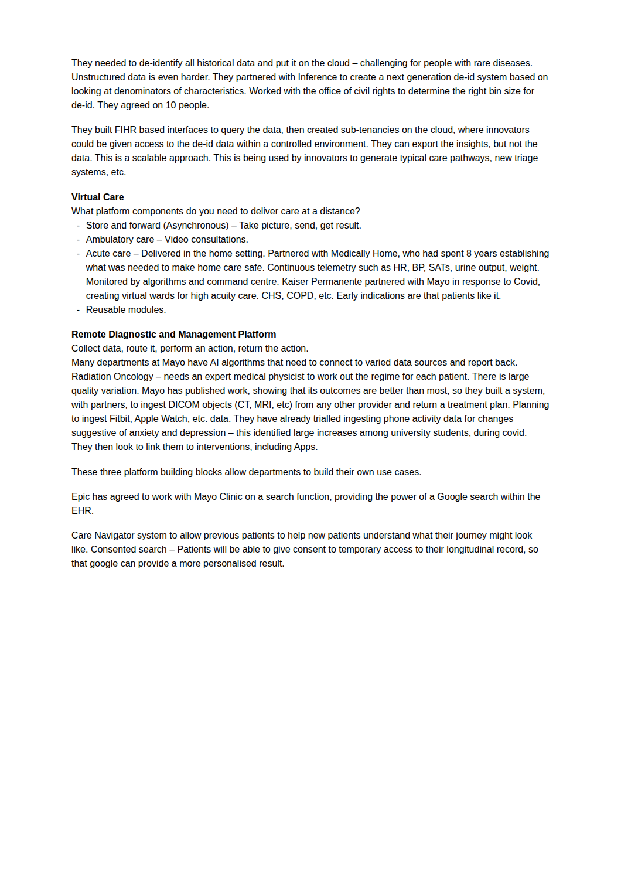They needed to de-identify all historical data and put it on the cloud – challenging for people with rare diseases. Unstructured data is even harder. They partnered with Inference to create a next generation de-id system based on looking at denominators of characteristics. Worked with the office of civil rights to determine the right bin size for de-id. They agreed on 10 people.
They built FIHR based interfaces to query the data, then created sub-tenancies on the cloud, where innovators could be given access to the de-id data within a controlled environment. They can export the insights, but not the data. This is a scalable approach. This is being used by innovators to generate typical care pathways, new triage systems, etc.
Virtual Care
What platform components do you need to deliver care at a distance?
Store and forward (Asynchronous) – Take picture, send, get result.
Ambulatory care – Video consultations.
Acute care – Delivered in the home setting. Partnered with Medically Home, who had spent 8 years establishing what was needed to make home care safe. Continuous telemetry such as HR, BP, SATs, urine output, weight. Monitored by algorithms and command centre. Kaiser Permanente partnered with Mayo in response to Covid, creating virtual wards for high acuity care. CHS, COPD, etc. Early indications are that patients like it.
Reusable modules.
Remote Diagnostic and Management Platform
Collect data, route it, perform an action, return the action.
Many departments at Mayo have AI algorithms that need to connect to varied data sources and report back. Radiation Oncology – needs an expert medical physicist to work out the regime for each patient. There is large quality variation. Mayo has published work, showing that its outcomes are better than most, so they built a system, with partners, to ingest DICOM objects (CT, MRI, etc) from any other provider and return a treatment plan. Planning to ingest Fitbit, Apple Watch, etc. data. They have already trialled ingesting phone activity data for changes suggestive of anxiety and depression – this identified large increases among university students, during covid. They then look to link them to interventions, including Apps.
These three platform building blocks allow departments to build their own use cases.
Epic has agreed to work with Mayo Clinic on a search function, providing the power of a Google search within the EHR.
Care Navigator system to allow previous patients to help new patients understand what their journey might look like. Consented search – Patients will be able to give consent to temporary access to their longitudinal record, so that google can provide a more personalised result.